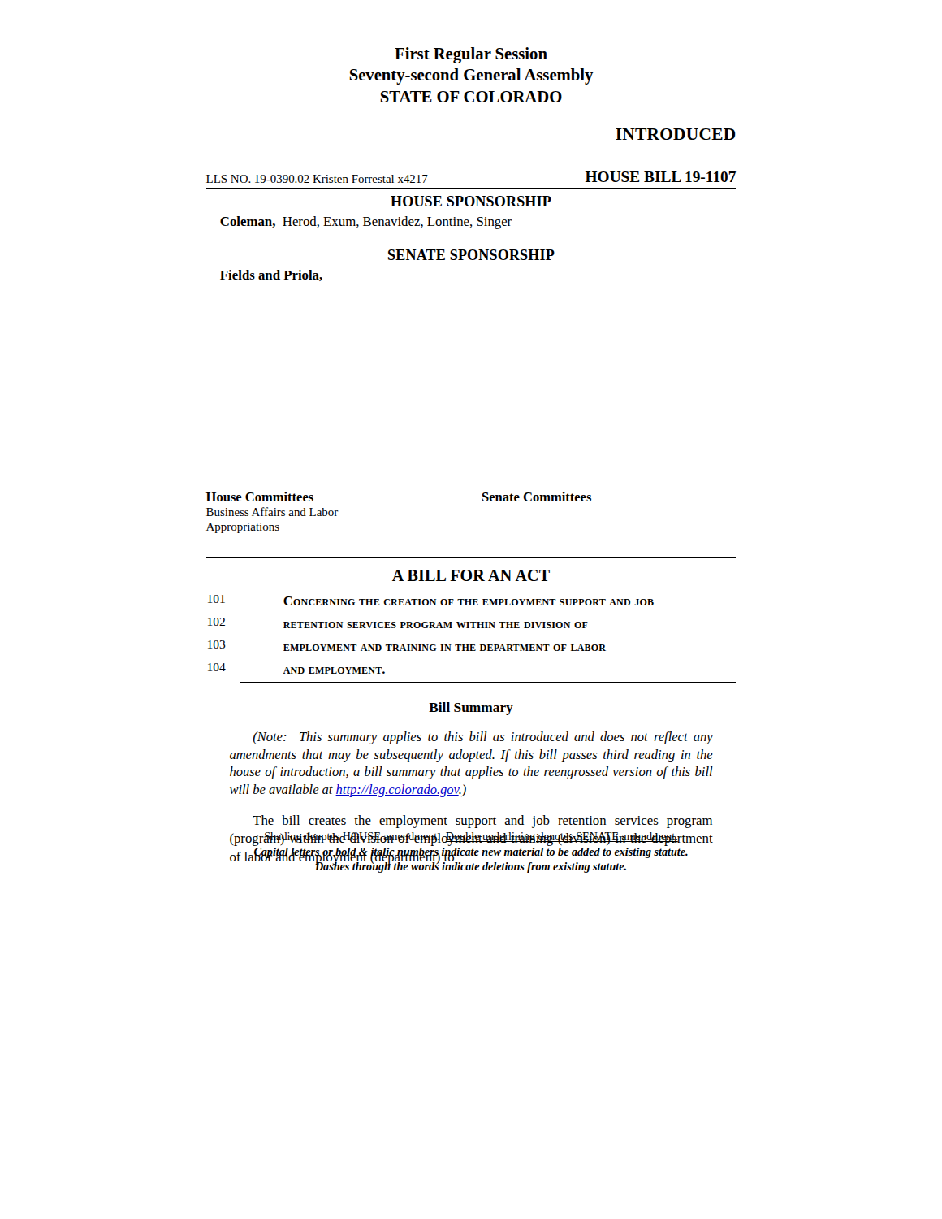First Regular Session
Seventy-second General Assembly
STATE OF COLORADO
INTRODUCED
LLS NO. 19-0390.02 Kristen Forrestal x4217
HOUSE BILL 19-1107
HOUSE SPONSORSHIP
Coleman, Herod, Exum, Benavidez, Lontine, Singer
SENATE SPONSORSHIP
Fields and Priola,
House Committees
Business Affairs and Labor
Appropriations
Senate Committees
A BILL FOR AN ACT
| 101 | Concerning the creation of the employment support and job |
| 102 | retention services program within the division of |
| 103 | employment and training in the department of labor |
| 104 | and employment. |
Bill Summary
(Note: This summary applies to this bill as introduced and does not reflect any amendments that may be subsequently adopted. If this bill passes third reading in the house of introduction, a bill summary that applies to the reengrossed version of this bill will be available at http://leg.colorado.gov.)
The bill creates the employment support and job retention services program (program) within the division of employment and training (division) in the department of labor and employment (department) to
Shading denotes HOUSE amendment. Double underlining denotes SENATE amendment.
Capital letters or bold & italic numbers indicate new material to be added to existing statute.
Dashes through the words indicate deletions from existing statute.